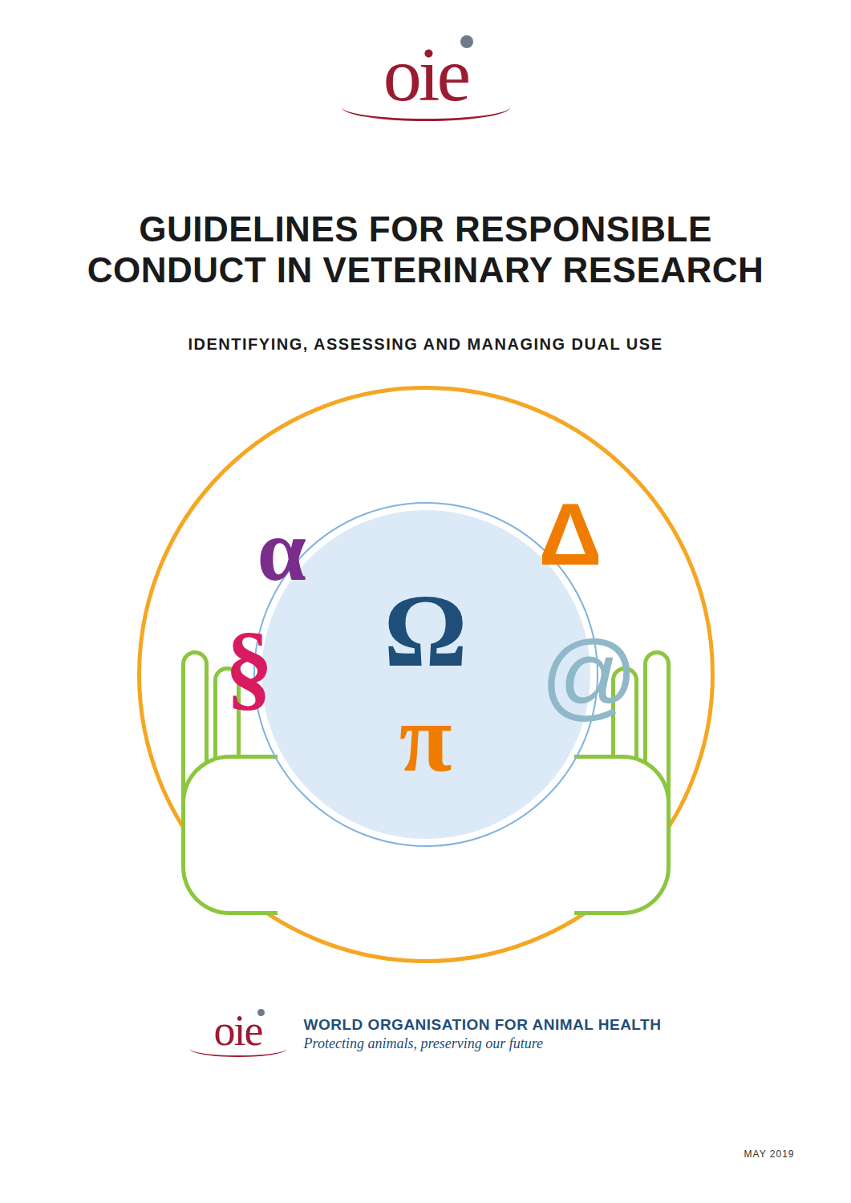oie
Guidelines for Responsible
Conduct in Veterinary Research
Identifying, Assessing and Managing Dual Use
α Δ Ω § @ π
oie
World Organisation for Animal Health
Protecting animals, preserving our future
MAY 2019